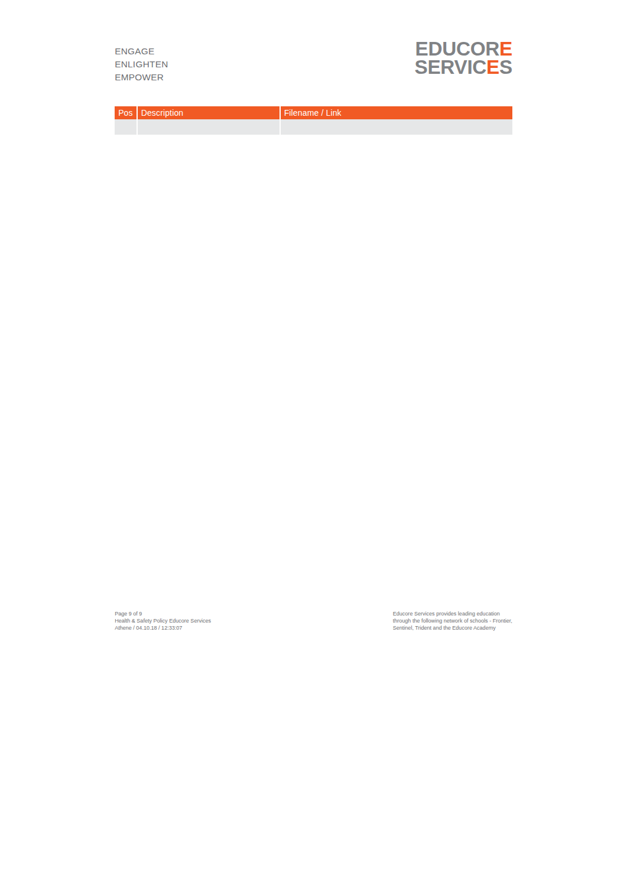Engage
Enlighten
Empower
EDUCOR E
SERVIC ES
| Pos | Description | Filename / Link |
| --- | --- | --- |
Page 9 of 9
Health & Safety Policy Educore Services
Athene / 04.10.18 / 12:33:07
Educore Services provides leading education
through the following network of schools - Frontier,
Sentinel, Trident and the Educore Academy